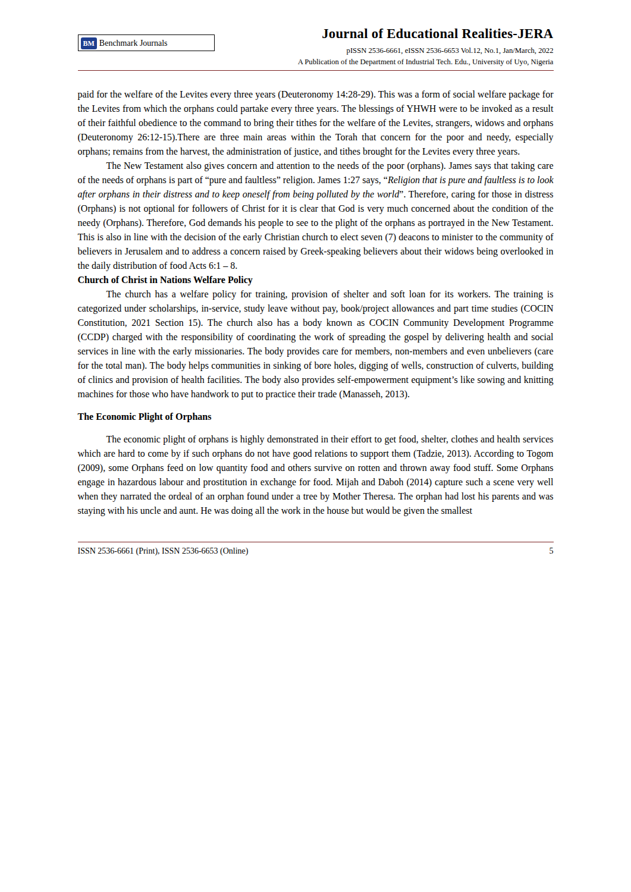BM Benchmark Journals
Journal of Educational Realities-JERA
pISSN 2536-6661, eISSN 2536-6653 Vol.12, No.1, Jan/March, 2022
A Publication of the Department of Industrial Tech. Edu., University of Uyo, Nigeria
paid for the welfare of the Levites every three years (Deuteronomy 14:28-29). This was a form of social welfare package for the Levites from which the orphans could partake every three years. The blessings of YHWH were to be invoked as a result of their faithful obedience to the command to bring their tithes for the welfare of the Levites, strangers, widows and orphans (Deuteronomy 26:12-15).There are three main areas within the Torah that concern for the poor and needy, especially orphans; remains from the harvest, the administration of justice, and tithes brought for the Levites every three years.
The New Testament also gives concern and attention to the needs of the poor (orphans). James says that taking care of the needs of orphans is part of “pure and faultless” religion. James 1:27 says, “Religion that is pure and faultless is to look after orphans in their distress and to keep oneself from being polluted by the world”. Therefore, caring for those in distress (Orphans) is not optional for followers of Christ for it is clear that God is very much concerned about the condition of the needy (Orphans). Therefore, God demands his people to see to the plight of the orphans as portrayed in the New Testament. This is also in line with the decision of the early Christian church to elect seven (7) deacons to minister to the community of believers in Jerusalem and to address a concern raised by Greek-speaking believers about their widows being overlooked in the daily distribution of food Acts 6:1 – 8.
Church of Christ in Nations Welfare Policy
The church has a welfare policy for training, provision of shelter and soft loan for its workers. The training is categorized under scholarships, in-service, study leave without pay, book/project allowances and part time studies (COCIN Constitution, 2021 Section 15). The church also has a body known as COCIN Community Development Programme (CCDP) charged with the responsibility of coordinating the work of spreading the gospel by delivering health and social services in line with the early missionaries. The body provides care for members, non-members and even unbelievers (care for the total man). The body helps communities in sinking of bore holes, digging of wells, construction of culverts, building of clinics and provision of health facilities. The body also provides self-empowerment equipment’s like sowing and knitting machines for those who have handwork to put to practice their trade (Manasseh, 2013).
The Economic Plight of Orphans
The economic plight of orphans is highly demonstrated in their effort to get food, shelter, clothes and health services which are hard to come by if such orphans do not have good relations to support them (Tadzie, 2013). According to Togom (2009), some Orphans feed on low quantity food and others survive on rotten and thrown away food stuff. Some Orphans engage in hazardous labour and prostitution in exchange for food. Mijah and Daboh (2014) capture such a scene very well when they narrated the ordeal of an orphan found under a tree by Mother Theresa. The orphan had lost his parents and was staying with his uncle and aunt. He was doing all the work in the house but would be given the smallest
ISSN 2536-6661 (Print), ISSN 2536-6653 (Online) 5